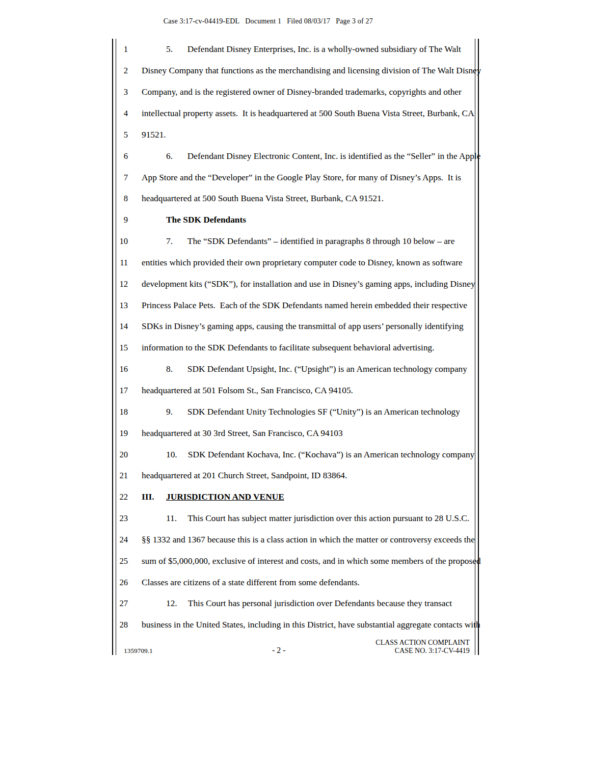Case 3:17-cv-04419-EDL Document 1 Filed 08/03/17 Page 3 of 27
| 1 | 5. Defendant Disney Enterprises, Inc. is a wholly-owned subsidiary of The Walt |
| 2 | Disney Company that functions as the merchandising and licensing division of The Walt Disney |
| 3 | Company, and is the registered owner of Disney-branded trademarks, copyrights and other |
| 4 | intellectual property assets. It is headquartered at 500 South Buena Vista Street, Burbank, CA |
| 5 | 91521. |
| 6 | 6. Defendant Disney Electronic Content, Inc. is identified as the “Seller” in the Apple |
| 7 | App Store and the “Developer” in the Google Play Store, for many of Disney’s Apps. It is |
| 8 | headquartered at 500 South Buena Vista Street, Burbank, CA 91521. |
| 9 | The SDK Defendants |
| 10 | 7. The “SDK Defendants” – identified in paragraphs 8 through 10 below – are |
| 11 | entities which provided their own proprietary computer code to Disney, known as software |
| 12 | development kits (“SDK”), for installation and use in Disney’s gaming apps, including Disney |
| 13 | Princess Palace Pets. Each of the SDK Defendants named herein embedded their respective |
| 14 | SDKs in Disney’s gaming apps, causing the transmittal of app users’ personally identifying |
| 15 | information to the SDK Defendants to facilitate subsequent behavioral advertising. |
| 16 | 8. SDK Defendant Upsight, Inc. (“Upsight”) is an American technology company |
| 17 | headquartered at 501 Folsom St., San Francisco, CA 94105. |
| 18 | 9. SDK Defendant Unity Technologies SF (“Unity”) is an American technology |
| 19 | headquartered at 30 3rd Street, San Francisco, CA 94103 |
| 20 | 10. SDK Defendant Kochava, Inc. (“Kochava”) is an American technology company |
| 21 | headquartered at 201 Church Street, Sandpoint, ID 83864. |
| 22 | III. JURISDICTION AND VENUE |
| 23 | 11. This Court has subject matter jurisdiction over this action pursuant to 28 U.S.C. |
| 24 | §§ 1332 and 1367 because this is a class action in which the matter or controversy exceeds the |
| 25 | sum of $5,000,000, exclusive of interest and costs, and in which some members of the proposed |
| 26 | Classes are citizens of a state different from some defendants. |
| 27 | 12. This Court has personal jurisdiction over Defendants because they transact |
| 28 | business in the United States, including in this District, have substantial aggregate contacts with |
1359709.1
- 2 -
CLASS ACTION COMPLAINT
CASE NO. 3:17-CV-4419